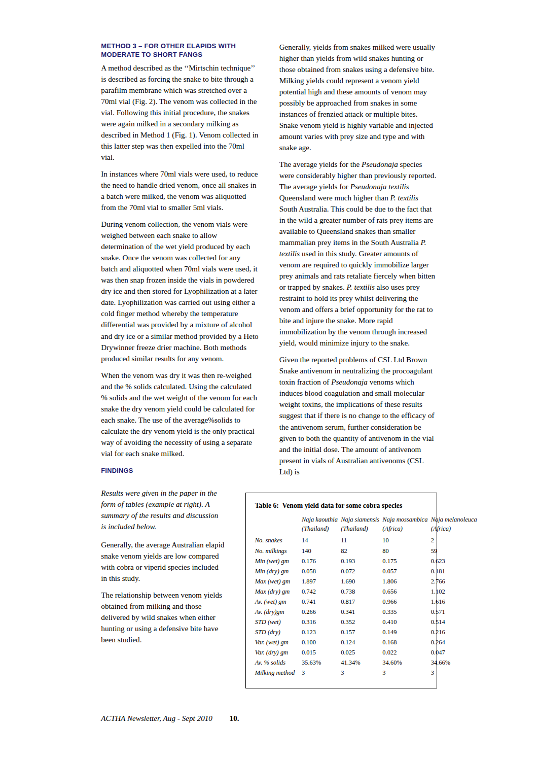Method 3 – for other elapids with moderate to short fangs
A method described as the ‘‘Mirtschin technique’’ is described as forcing the snake to bite through a parafilm membrane which was stretched over a 70ml vial (Fig. 2). The venom was collected in the vial. Following this initial procedure, the snakes were again milked in a secondary milking as described in Method 1 (Fig. 1). Venom collected in this latter step was then expelled into the 70ml vial.
In instances where 70ml vials were used, to reduce the need to handle dried venom, once all snakes in a batch were milked, the venom was aliquotted from the 70ml vial to smaller 5ml vials.
During venom collection, the venom vials were weighed between each snake to allow determination of the wet yield produced by each snake. Once the venom was collected for any batch and aliquotted when 70ml vials were used, it was then snap frozen inside the vials in powdered dry ice and then stored for Lyophilization at a later date. Lyophilization was carried out using either a cold finger method whereby the temperature differential was provided by a mixture of alcohol and dry ice or a similar method provided by a Heto Drywinner freeze drier machine. Both methods produced similar results for any venom.
When the venom was dry it was then re-weighed and the % solids calculated. Using the calculated % solids and the wet weight of the venom for each snake the dry venom yield could be calculated for each snake. The use of the average%solids to calculate the dry venom yield is the only practical way of avoiding the necessity of using a separate vial for each snake milked.
Findings
Generally, yields from snakes milked were usually higher than yields from wild snakes hunting or those obtained from snakes using a defensive bite. Milking yields could represent a venom yield potential high and these amounts of venom may possibly be approached from snakes in some instances of frenzied attack or multiple bites. Snake venom yield is highly variable and injected amount varies with prey size and type and with snake age.
The average yields for the Pseudonaja species were considerably higher than previously reported. The average yields for Pseudonaja textilis Queensland were much higher than P. textilis South Australia. This could be due to the fact that in the wild a greater number of rats prey items are available to Queensland snakes than smaller mammalian prey items in the South Australia P. textilis used in this study. Greater amounts of venom are required to quickly immobilize larger prey animals and rats retaliate fiercely when bitten or trapped by snakes. P. textilis also uses prey restraint to hold its prey whilst delivering the venom and offers a brief opportunity for the rat to bite and injure the snake. More rapid immobilization by the venom through increased yield, would minimize injury to the snake.
Given the reported problems of CSL Ltd Brown Snake antivenom in neutralizing the procoagulant toxin fraction of Pseudonaja venoms which induces blood coagulation and small molecular weight toxins, the implications of these results suggest that if there is no change to the efficacy of the antivenom serum, further consideration be given to both the quantity of antivenom in the vial and the initial dose. The amount of antivenom present in vials of Australian antivenoms (CSL Ltd) is
Results were given in the paper in the form of tables (example at right). A summary of the results and discussion is included below.
Generally, the average Australian elapid snake venom yields are low compared with cobra or viperid species included in this study.
The relationship between venom yields obtained from milking and those delivered by wild snakes when either hunting or using a defensive bite have been studied.
Table 6: Venom yield data for some cobra species
| | Naja kaouthia | Naja siamensis | Naja mossambica | Naja melanoleuca |
| --- | --- | --- | --- | --- |
| | (Thailand) | (Thailand) | (Africa) | (Africa) |
| No. snakes | 14 | 11 | 10 | 2 |
| No. milkings | 140 | 82 | 80 | 59 |
| Min (wet) gm | 0.176 | 0.193 | 0.175 | 0.623 |
| Min (dry) gm | 0.058 | 0.072 | 0.057 | 0.181 |
| Max (wet) gm | 1.897 | 1.690 | 1.806 | 2.766 |
| Max (dry) gm | 0.742 | 0.738 | 0.656 | 1.102 |
| Av. (wet) gm | 0.741 | 0.817 | 0.966 | 1.616 |
| Av. (dry)gm | 0.266 | 0.341 | 0.335 | 0.571 |
| STD (wet) | 0.316 | 0.352 | 0.410 | 0.514 |
| STD (dry) | 0.123 | 0.157 | 0.149 | 0.216 |
| Var. (wet) gm | 0.100 | 0.124 | 0.168 | 0.264 |
| Var. (dry) gm | 0.015 | 0.025 | 0.022 | 0.047 |
| Av. % solids | 35.63% | 41.34% | 34.60% | 34.66% |
| Milking method | 3 | 3 | 3 | 3 |
ACTHA Newsletter, Aug - Sept 2010 10.